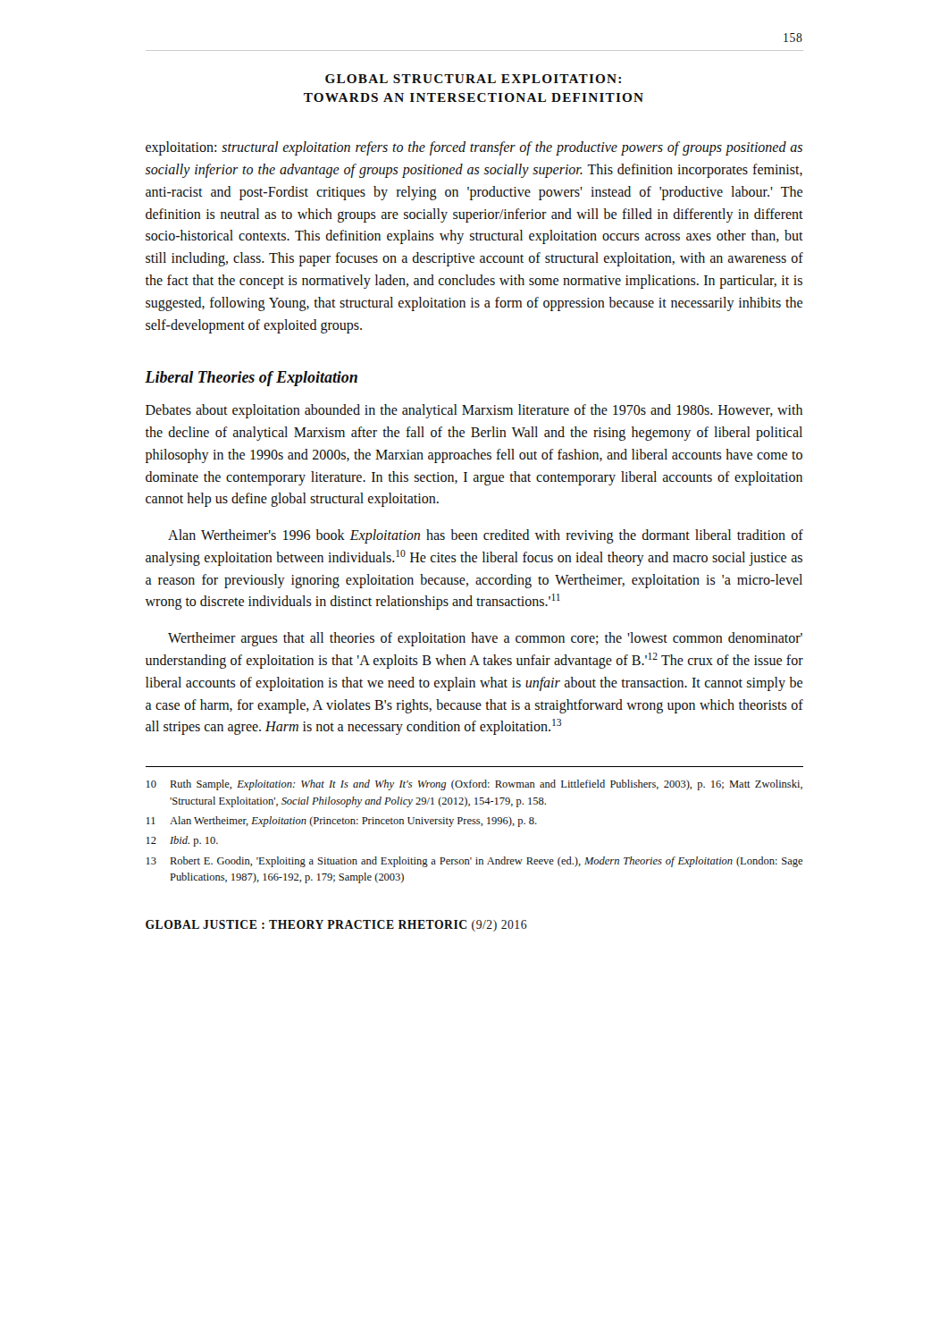158
Global Structural Exploitation:
Towards an Intersectional Definition
exploitation: structural exploitation refers to the forced transfer of the productive powers of groups positioned as socially inferior to the advantage of groups positioned as socially superior. This definition incorporates feminist, anti-racist and post-Fordist critiques by relying on 'productive powers' instead of 'productive labour.' The definition is neutral as to which groups are socially superior/inferior and will be filled in differently in different socio-historical contexts. This definition explains why structural exploitation occurs across axes other than, but still including, class. This paper focuses on a descriptive account of structural exploitation, with an awareness of the fact that the concept is normatively laden, and concludes with some normative implications. In particular, it is suggested, following Young, that structural exploitation is a form of oppression because it necessarily inhibits the self-development of exploited groups.
Liberal Theories of Exploitation
Debates about exploitation abounded in the analytical Marxism literature of the 1970s and 1980s. However, with the decline of analytical Marxism after the fall of the Berlin Wall and the rising hegemony of liberal political philosophy in the 1990s and 2000s, the Marxian approaches fell out of fashion, and liberal accounts have come to dominate the contemporary literature. In this section, I argue that contemporary liberal accounts of exploitation cannot help us define global structural exploitation.
Alan Wertheimer's 1996 book Exploitation has been credited with reviving the dormant liberal tradition of analysing exploitation between individuals.10 He cites the liberal focus on ideal theory and macro social justice as a reason for previously ignoring exploitation because, according to Wertheimer, exploitation is 'a micro-level wrong to discrete individuals in distinct relationships and transactions.'11
Wertheimer argues that all theories of exploitation have a common core; the 'lowest common denominator' understanding of exploitation is that 'A exploits B when A takes unfair advantage of B.'12 The crux of the issue for liberal accounts of exploitation is that we need to explain what is unfair about the transaction. It cannot simply be a case of harm, for example, A violates B's rights, because that is a straightforward wrong upon which theorists of all stripes can agree. Harm is not a necessary condition of exploitation.13
10 Ruth Sample, Exploitation: What It Is and Why It's Wrong (Oxford: Rowman and Littlefield Publishers, 2003), p. 16; Matt Zwolinski, 'Structural Exploitation', Social Philosophy and Policy 29/1 (2012), 154-179, p. 158.
11 Alan Wertheimer, Exploitation (Princeton: Princeton University Press, 1996), p. 8.
12 Ibid. p. 10.
13 Robert E. Goodin, 'Exploiting a Situation and Exploiting a Person' in Andrew Reeve (ed.), Modern Theories of Exploitation (London: Sage Publications, 1987), 166-192, p. 179; Sample (2003)
Global Justice : Theory Practice Rhetoric (9/2) 2016